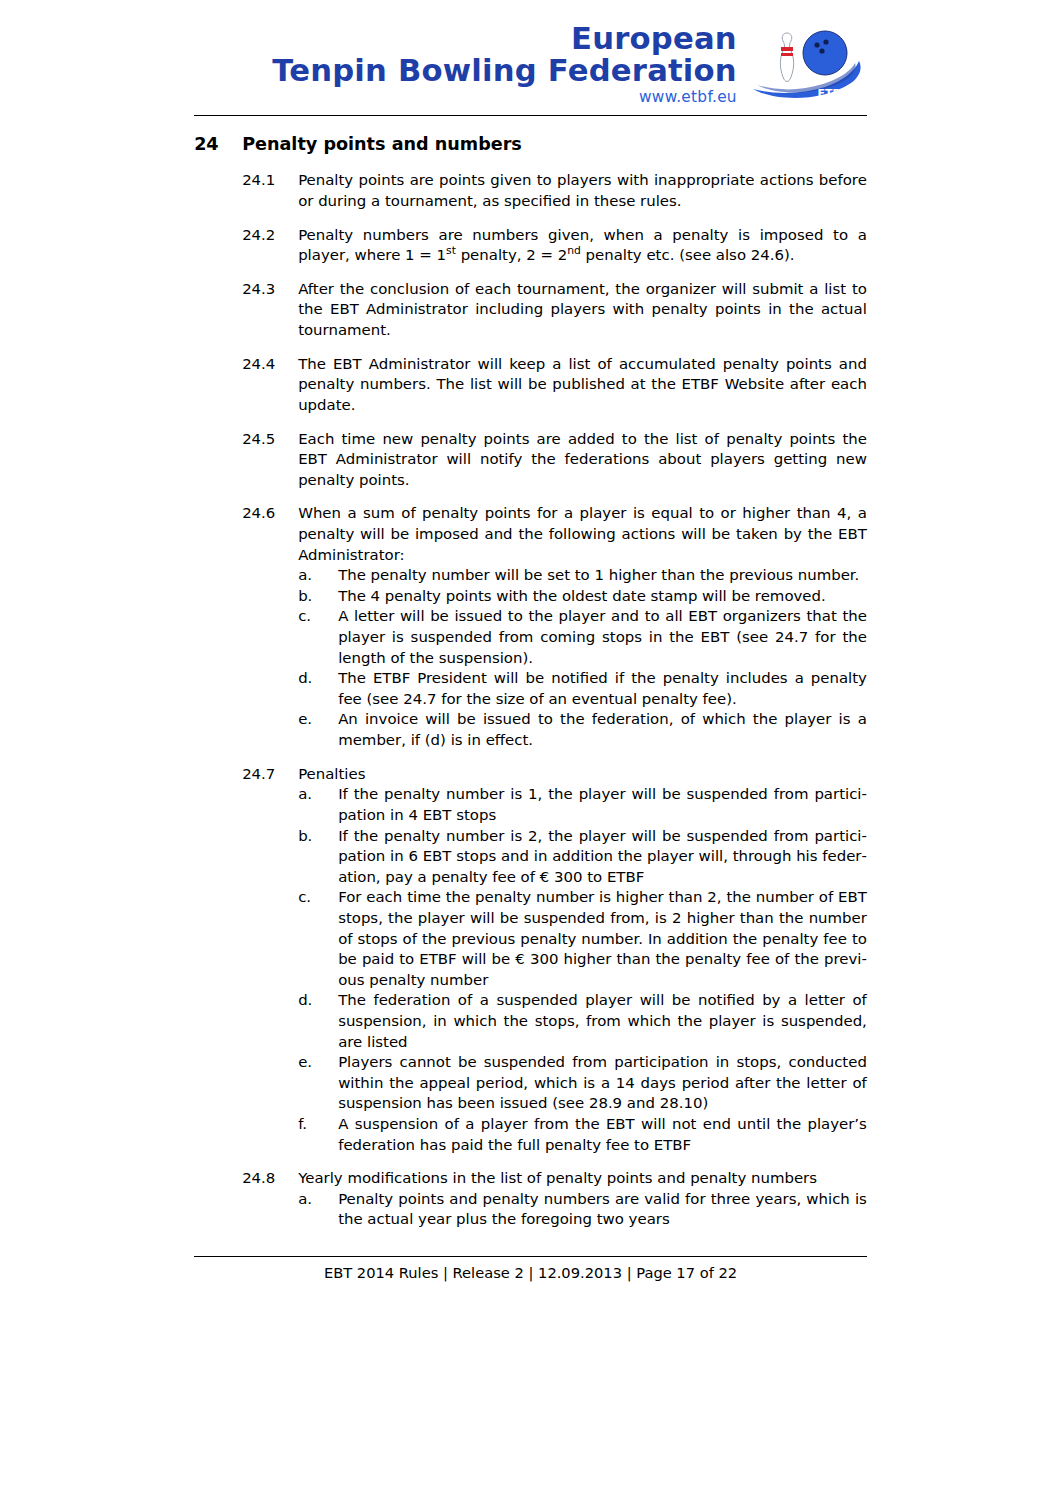European
Tenpin Bowling Federation
www.etbf.eu
ETBF
24 Penalty points and numbers
24.1
Penalty points are points given to players with inappropriate actions before or during a tournament, as specified in these rules.
24.2
Penalty numbers are numbers given, when a penalty is imposed to a player, where 1 = 1st penalty, 2 = 2nd penalty etc. (see also 24.6).
24.3
After the conclusion of each tournament, the organizer will submit a list to the EBT Administrator including players with penalty points in the actual tournament.
24.4
The EBT Administrator will keep a list of accumulated penalty points and penalty numbers. The list will be published at the ETBF Website after each update.
24.5
Each time new penalty points are added to the list of penalty points the EBT Administrator will notify the federations about players getting new penalty points.
24.6
When a sum of penalty points for a player is equal to or higher than 4, a penalty will be imposed and the following actions will be taken by the EBT Administrator:
a. The penalty number will be set to 1 higher than the previous number.
b. The 4 penalty points with the oldest date stamp will be removed.
c. A letter will be issued to the player and to all EBT organizers that the player is suspended from coming stops in the EBT (see 24.7 for the length of the suspension).
d. The ETBF President will be notified if the penalty includes a penalty fee (see 24.7 for the size of an eventual penalty fee).
e. An invoice will be issued to the federation, of which the player is a member, if (d) is in effect.
24.7
Penalties
a. If the penalty number is 1, the player will be suspended from participation in 4 EBT stops
b. If the penalty number is 2, the player will be suspended from participation in 6 EBT stops and in addition the player will, through his federation, pay a penalty fee of € 300 to ETBF
c. For each time the penalty number is higher than 2, the number of EBT stops, the player will be suspended from, is 2 higher than the number of stops of the previous penalty number. In addition the penalty fee to be paid to ETBF will be € 300 higher than the penalty fee of the previous penalty number
d. The federation of a suspended player will be notified by a letter of suspension, in which the stops, from which the player is suspended, are listed
e. Players cannot be suspended from participation in stops, conducted within the appeal period, which is a 14 days period after the letter of suspension has been issued (see 28.9 and 28.10)
f. A suspension of a player from the EBT will not end until the player’s federation has paid the full penalty fee to ETBF
24.8
Yearly modifications in the list of penalty points and penalty numbers
a. Penalty points and penalty numbers are valid for three years, which is the actual year plus the foregoing two years
EBT 2014 Rules | Release 2 | 12.09.2013 | Page 17 of 22